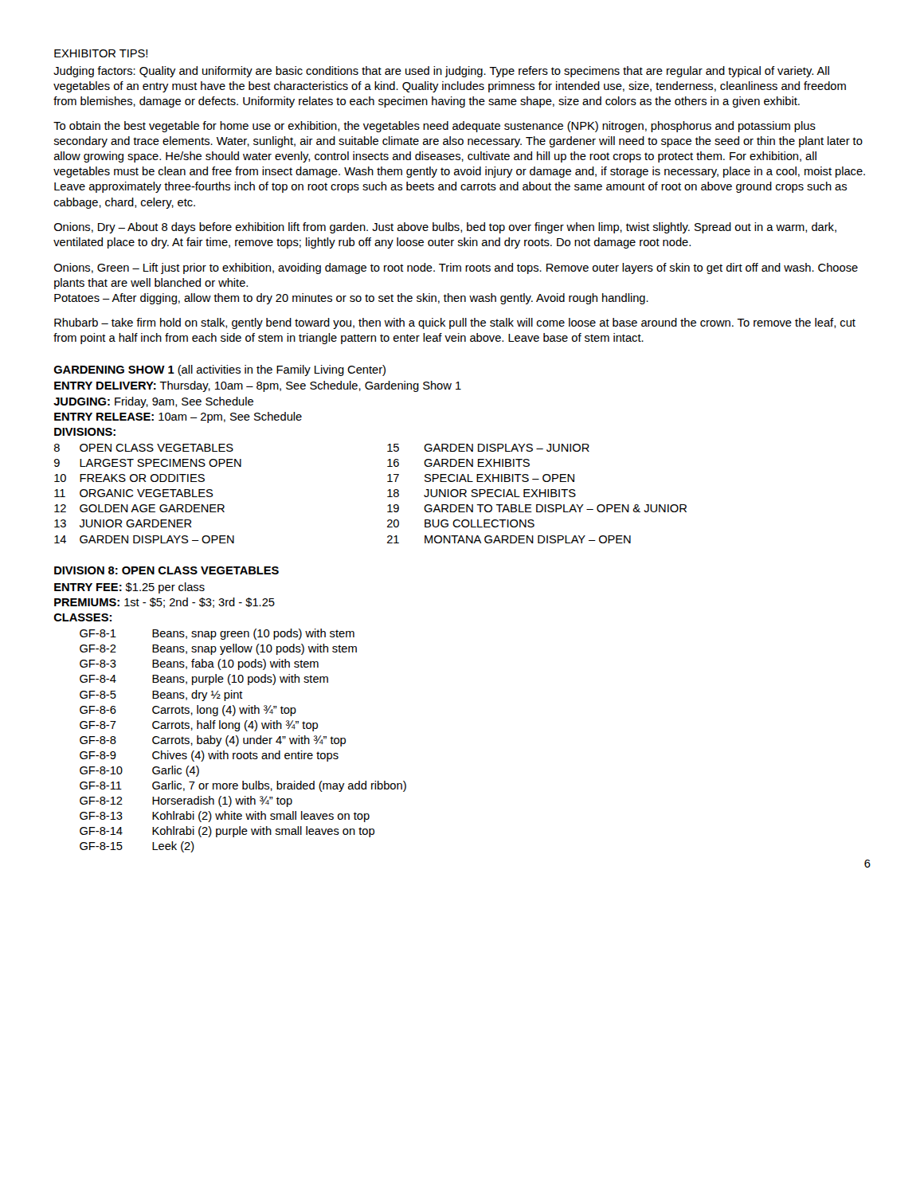EXHIBITOR TIPS!
Judging factors: Quality and uniformity are basic conditions that are used in judging. Type refers to specimens that are regular and typical of variety. All vegetables of an entry must have the best characteristics of a kind. Quality includes primness for intended use, size, tenderness, cleanliness and freedom from blemishes, damage or defects. Uniformity relates to each specimen having the same shape, size and colors as the others in a given exhibit.
To obtain the best vegetable for home use or exhibition, the vegetables need adequate sustenance (NPK) nitrogen, phosphorus and potassium plus secondary and trace elements. Water, sunlight, air and suitable climate are also necessary. The gardener will need to space the seed or thin the plant later to allow growing space. He/she should water evenly, control insects and diseases, cultivate and hill up the root crops to protect them. For exhibition, all vegetables must be clean and free from insect damage. Wash them gently to avoid injury or damage and, if storage is necessary, place in a cool, moist place. Leave approximately three-fourths inch of top on root crops such as beets and carrots and about the same amount of root on above ground crops such as cabbage, chard, celery, etc.
Onions, Dry – About 8 days before exhibition lift from garden. Just above bulbs, bed top over finger when limp, twist slightly. Spread out in a warm, dark, ventilated place to dry. At fair time, remove tops; lightly rub off any loose outer skin and dry roots. Do not damage root node.
Onions, Green – Lift just prior to exhibition, avoiding damage to root node. Trim roots and tops. Remove outer layers of skin to get dirt off and wash. Choose plants that are well blanched or white.
Potatoes – After digging, allow them to dry 20 minutes or so to set the skin, then wash gently. Avoid rough handling.
Rhubarb – take firm hold on stalk, gently bend toward you, then with a quick pull the stalk will come loose at base around the crown. To remove the leaf, cut from point a half inch from each side of stem in triangle pattern to enter leaf vein above. Leave base of stem intact.
GARDENING SHOW 1 (all activities in the Family Living Center)
ENTRY DELIVERY: Thursday, 10am – 8pm, See Schedule, Gardening Show 1
JUDGING: Friday, 9am, See Schedule
ENTRY RELEASE: 10am – 2pm, See Schedule
DIVISIONS:
| 8 | OPEN CLASS VEGETABLES | 15 | GARDEN DISPLAYS – JUNIOR |
| 9 | LARGEST SPECIMENS OPEN | 16 | GARDEN EXHIBITS |
| 10 | FREAKS OR ODDITIES | 17 | SPECIAL EXHIBITS – OPEN |
| 11 | ORGANIC VEGETABLES | 18 | JUNIOR SPECIAL EXHIBITS |
| 12 | GOLDEN AGE GARDENER | 19 | GARDEN TO TABLE DISPLAY – OPEN & JUNIOR |
| 13 | JUNIOR GARDENER | 20 | BUG COLLECTIONS |
| 14 | GARDEN DISPLAYS – OPEN | 21 | MONTANA GARDEN DISPLAY – OPEN |
DIVISION 8: OPEN CLASS VEGETABLES
ENTRY FEE: $1.25 per class
PREMIUMS: 1st - $5; 2nd - $3; 3rd - $1.25
CLASSES:
GF-8-1 Beans, snap green (10 pods) with stem
GF-8-2 Beans, snap yellow (10 pods) with stem
GF-8-3 Beans, faba (10 pods) with stem
GF-8-4 Beans, purple (10 pods) with stem
GF-8-5 Beans, dry ½ pint
GF-8-6 Carrots, long (4) with ¾” top
GF-8-7 Carrots, half long (4) with ¾” top
GF-8-8 Carrots, baby (4) under 4” with ¾” top
GF-8-9 Chives (4) with roots and entire tops
GF-8-10 Garlic (4)
GF-8-11 Garlic, 7 or more bulbs, braided (may add ribbon)
GF-8-12 Horseradish (1) with ¾” top
GF-8-13 Kohlrabi (2) white with small leaves on top
GF-8-14 Kohlrabi (2) purple with small leaves on top
GF-8-15 Leek (2)
6